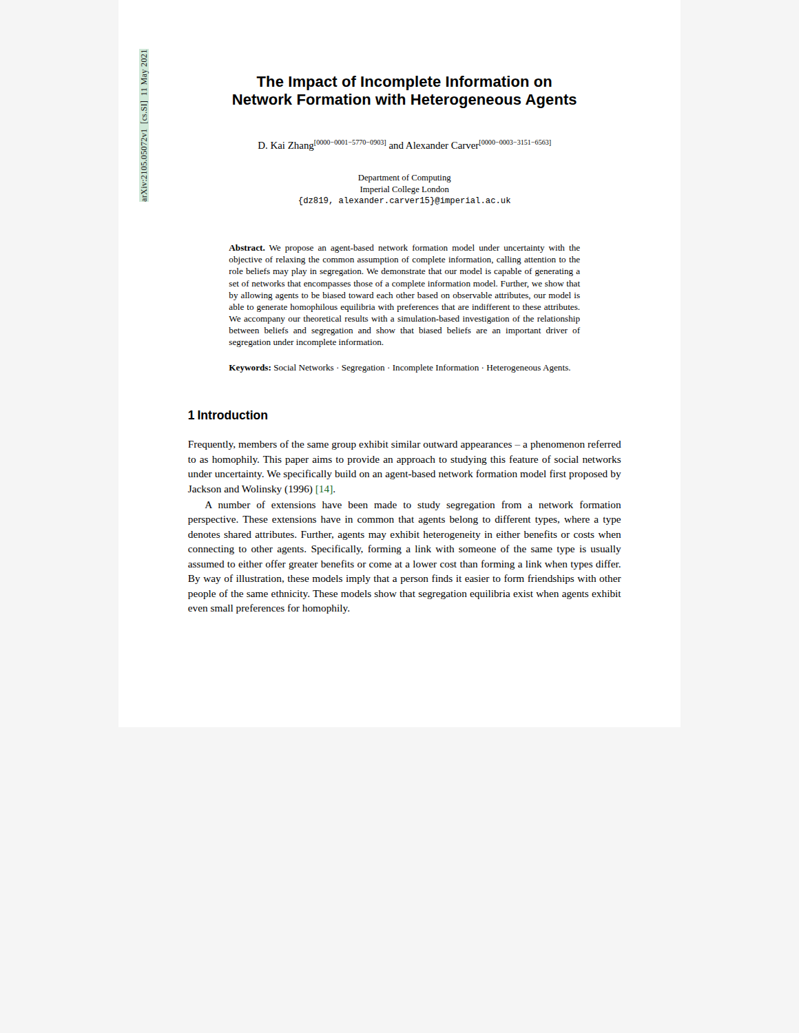arXiv:2105.05072v1 [cs.SI] 11 May 2021
The Impact of Incomplete Information on
Network Formation with Heterogeneous Agents
D. Kai Zhang[0000−0001−5770−0903] and Alexander Carver[0000−0003−3151−6563]
Department of Computing
Imperial College London
{dz819, alexander.carver15}@imperial.ac.uk
Abstract. We propose an agent-based network formation model under uncertainty with the objective of relaxing the common assumption of complete information, calling attention to the role beliefs may play in segregation. We demonstrate that our model is capable of generating a set of networks that encompasses those of a complete information model. Further, we show that by allowing agents to be biased toward each other based on observable attributes, our model is able to generate homophilous equilibria with preferences that are indifferent to these attributes. We accompany our theoretical results with a simulation-based investigation of the relationship between beliefs and segregation and show that biased beliefs are an important driver of segregation under incomplete information.
Keywords: Social Networks · Segregation · Incomplete Information · Heterogeneous Agents.
1 Introduction
Frequently, members of the same group exhibit similar outward appearances – a phenomenon referred to as homophily. This paper aims to provide an approach to studying this feature of social networks under uncertainty. We specifically build on an agent-based network formation model first proposed by Jackson and Wolinsky (1996) [14].
A number of extensions have been made to study segregation from a network formation perspective. These extensions have in common that agents belong to different types, where a type denotes shared attributes. Further, agents may exhibit heterogeneity in either benefits or costs when connecting to other agents. Specifically, forming a link with someone of the same type is usually assumed to either offer greater benefits or come at a lower cost than forming a link when types differ. By way of illustration, these models imply that a person finds it easier to form friendships with other people of the same ethnicity. These models show that segregation equilibria exist when agents exhibit even small preferences for homophily.